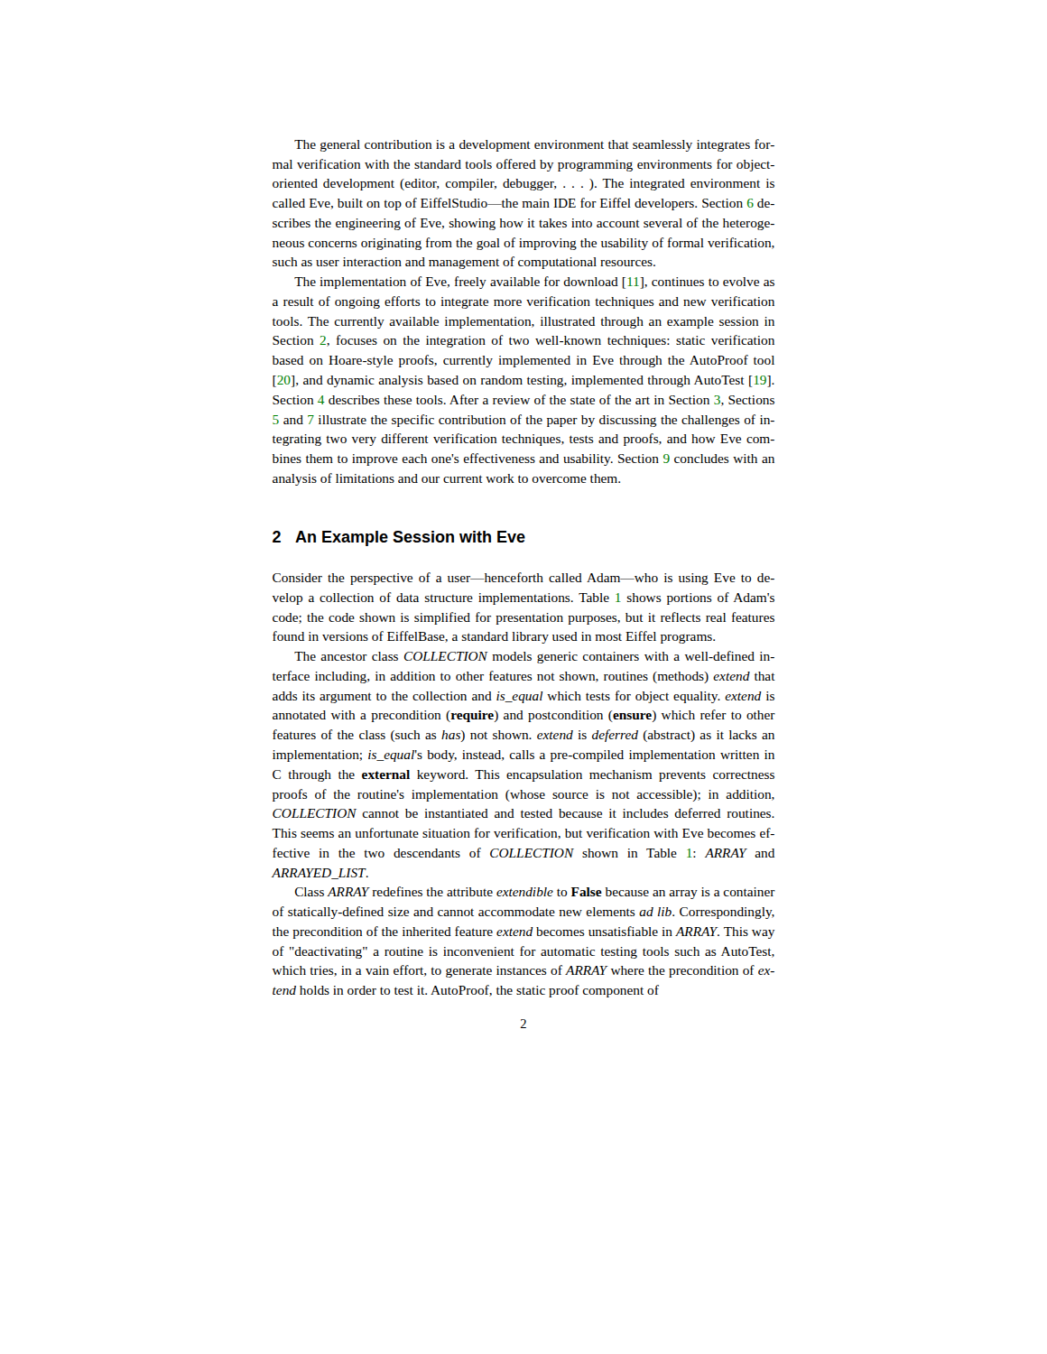The general contribution is a development environment that seamlessly integrates formal verification with the standard tools offered by programming environments for object-oriented development (editor, compiler, debugger, . . . ). The integrated environment is called Eve, built on top of EiffelStudio—the main IDE for Eiffel developers. Section 6 describes the engineering of Eve, showing how it takes into account several of the heterogeneous concerns originating from the goal of improving the usability of formal verification, such as user interaction and management of computational resources.
The implementation of Eve, freely available for download [11], continues to evolve as a result of ongoing efforts to integrate more verification techniques and new verification tools. The currently available implementation, illustrated through an example session in Section 2, focuses on the integration of two well-known techniques: static verification based on Hoare-style proofs, currently implemented in Eve through the AutoProof tool [20], and dynamic analysis based on random testing, implemented through AutoTest [19]. Section 4 describes these tools. After a review of the state of the art in Section 3, Sections 5 and 7 illustrate the specific contribution of the paper by discussing the challenges of integrating two very different verification techniques, tests and proofs, and how Eve combines them to improve each one's effectiveness and usability. Section 9 concludes with an analysis of limitations and our current work to overcome them.
2 An Example Session with Eve
Consider the perspective of a user—henceforth called Adam—who is using Eve to develop a collection of data structure implementations. Table 1 shows portions of Adam's code; the code shown is simplified for presentation purposes, but it reflects real features found in versions of EiffelBase, a standard library used in most Eiffel programs.
The ancestor class COLLECTION models generic containers with a well-defined interface including, in addition to other features not shown, routines (methods) extend that adds its argument to the collection and is_equal which tests for object equality. extend is annotated with a precondition (require) and postcondition (ensure) which refer to other features of the class (such as has) not shown. extend is deferred (abstract) as it lacks an implementation; is_equal's body, instead, calls a pre-compiled implementation written in C through the external keyword. This encapsulation mechanism prevents correctness proofs of the routine's implementation (whose source is not accessible); in addition, COLLECTION cannot be instantiated and tested because it includes deferred routines. This seems an unfortunate situation for verification, but verification with Eve becomes effective in the two descendants of COLLECTION shown in Table 1: ARRAY and ARRAYED_LIST.
Class ARRAY redefines the attribute extendible to False because an array is a container of statically-defined size and cannot accommodate new elements ad lib. Correspondingly, the precondition of the inherited feature extend becomes unsatisfiable in ARRAY. This way of "deactivating" a routine is inconvenient for automatic testing tools such as AutoTest, which tries, in a vain effort, to generate instances of ARRAY where the precondition of extend holds in order to test it. AutoProof, the static proof component of
2